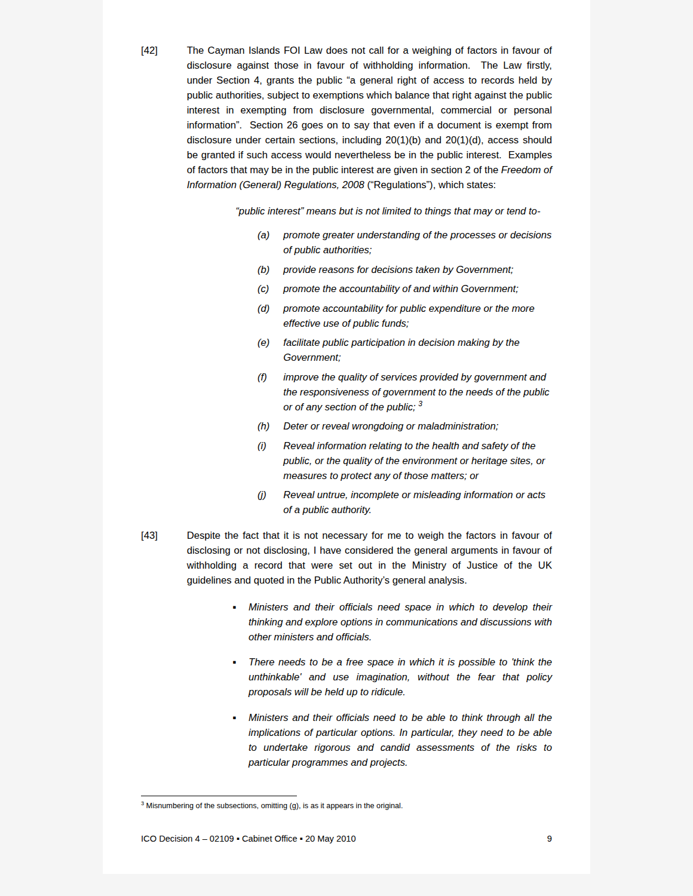[42]
The Cayman Islands FOI Law does not call for a weighing of factors in favour of disclosure against those in favour of withholding information. The Law firstly, under Section 4, grants the public “a general right of access to records held by public authorities, subject to exemptions which balance that right against the public interest in exempting from disclosure governmental, commercial or personal information”. Section 26 goes on to say that even if a document is exempt from disclosure under certain sections, including 20(1)(b) and 20(1)(d), access should be granted if such access would nevertheless be in the public interest. Examples of factors that may be in the public interest are given in section 2 of the Freedom of Information (General) Regulations, 2008 (“Regulations”), which states:
“public interest” means but is not limited to things that may or tend to-
(a) promote greater understanding of the processes or decisions of public authorities;
(b) provide reasons for decisions taken by Government;
(c) promote the accountability of and within Government;
(d) promote accountability for public expenditure or the more effective use of public funds;
(e) facilitate public participation in decision making by the Government;
(f) improve the quality of services provided by government and the responsiveness of government to the needs of the public or of any section of the public; 3
(h) Deter or reveal wrongdoing or maladministration;
(i) Reveal information relating to the health and safety of the public, or the quality of the environment or heritage sites, or measures to protect any of those matters; or
(j) Reveal untrue, incomplete or misleading information or acts of a public authority.
[43]
Despite the fact that it is not necessary for me to weigh the factors in favour of disclosing or not disclosing, I have considered the general arguments in favour of withholding a record that were set out in the Ministry of Justice of the UK guidelines and quoted in the Public Authority’s general analysis.
Ministers and their officials need space in which to develop their thinking and explore options in communications and discussions with other ministers and officials.
There needs to be a free space in which it is possible to 'think the unthinkable' and use imagination, without the fear that policy proposals will be held up to ridicule.
Ministers and their officials need to be able to think through all the implications of particular options. In particular, they need to be able to undertake rigorous and candid assessments of the risks to particular programmes and projects.
3 Misnumbering of the subsections, omitting (g), is as it appears in the original.
ICO Decision 4 – 02109 ▪ Cabinet Office ▪ 20 May 2010
9